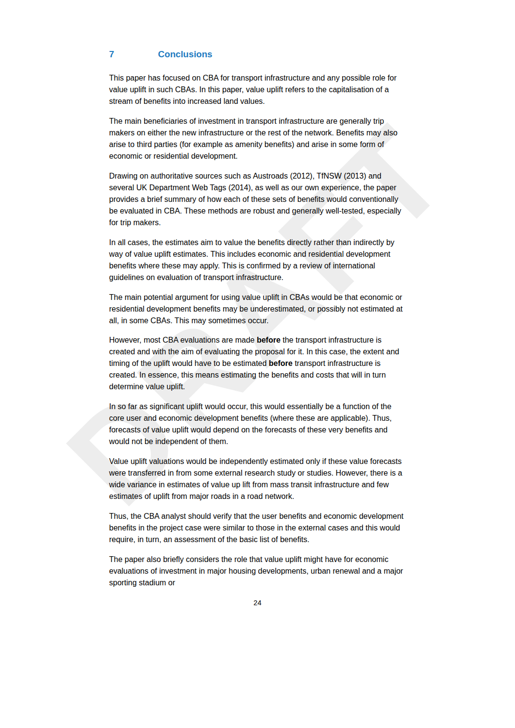DRAFT
7 Conclusions
This paper has focused on CBA for transport infrastructure and any possible role for value uplift in such CBAs. In this paper, value uplift refers to the capitalisation of a stream of benefits into increased land values.
The main beneficiaries of investment in transport infrastructure are generally trip makers on either the new infrastructure or the rest of the network. Benefits may also arise to third parties (for example as amenity benefits) and arise in some form of economic or residential development.
Drawing on authoritative sources such as Austroads (2012), TfNSW (2013) and several UK Department Web Tags (2014), as well as our own experience, the paper provides a brief summary of how each of these sets of benefits would conventionally be evaluated in CBA. These methods are robust and generally well-tested, especially for trip makers.
In all cases, the estimates aim to value the benefits directly rather than indirectly by way of value uplift estimates. This includes economic and residential development benefits where these may apply. This is confirmed by a review of international guidelines on evaluation of transport infrastructure.
The main potential argument for using value uplift in CBAs would be that economic or residential development benefits may be underestimated, or possibly not estimated at all, in some CBAs. This may sometimes occur.
However, most CBA evaluations are made before the transport infrastructure is created and with the aim of evaluating the proposal for it. In this case, the extent and timing of the uplift would have to be estimated before transport infrastructure is created. In essence, this means estimating the benefits and costs that will in turn determine value uplift.
In so far as significant uplift would occur, this would essentially be a function of the core user and economic development benefits (where these are applicable). Thus, forecasts of value uplift would depend on the forecasts of these very benefits and would not be independent of them.
Value uplift valuations would be independently estimated only if these value forecasts were transferred in from some external research study or studies. However, there is a wide variance in estimates of value up lift from mass transit infrastructure and few estimates of uplift from major roads in a road network.
Thus, the CBA analyst should verify that the user benefits and economic development benefits in the project case were similar to those in the external cases and this would require, in turn, an assessment of the basic list of benefits.
The paper also briefly considers the role that value uplift might have for economic evaluations of investment in major housing developments, urban renewal and a major sporting stadium or
24